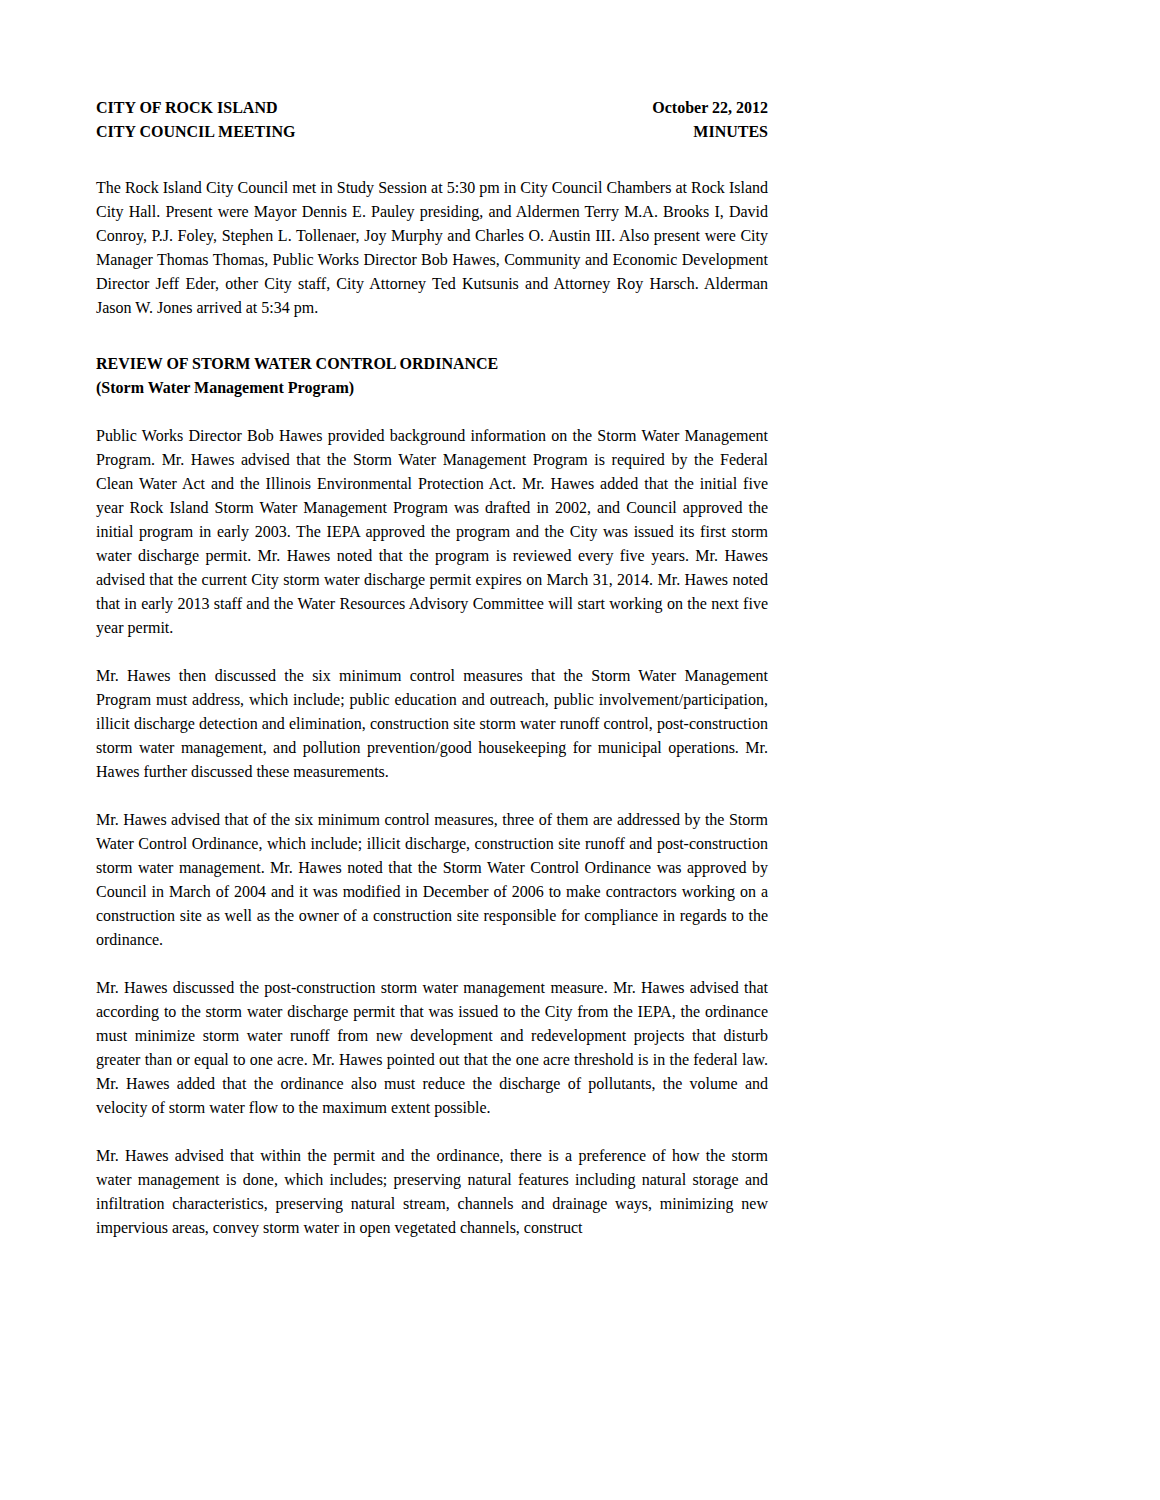CITY OF ROCK ISLAND
CITY COUNCIL MEETING
October 22, 2012
MINUTES
The Rock Island City Council met in Study Session at 5:30 pm in City Council Chambers at Rock Island City Hall. Present were Mayor Dennis E. Pauley presiding, and Aldermen Terry M.A. Brooks I, David Conroy, P.J. Foley, Stephen L. Tollenaer, Joy Murphy and Charles O. Austin III. Also present were City Manager Thomas Thomas, Public Works Director Bob Hawes, Community and Economic Development Director Jeff Eder, other City staff, City Attorney Ted Kutsunis and Attorney Roy Harsch. Alderman Jason W. Jones arrived at 5:34 pm.
REVIEW OF STORM WATER CONTROL ORDINANCE
(Storm Water Management Program)
Public Works Director Bob Hawes provided background information on the Storm Water Management Program. Mr. Hawes advised that the Storm Water Management Program is required by the Federal Clean Water Act and the Illinois Environmental Protection Act. Mr. Hawes added that the initial five year Rock Island Storm Water Management Program was drafted in 2002, and Council approved the initial program in early 2003. The IEPA approved the program and the City was issued its first storm water discharge permit. Mr. Hawes noted that the program is reviewed every five years. Mr. Hawes advised that the current City storm water discharge permit expires on March 31, 2014. Mr. Hawes noted that in early 2013 staff and the Water Resources Advisory Committee will start working on the next five year permit.
Mr. Hawes then discussed the six minimum control measures that the Storm Water Management Program must address, which include; public education and outreach, public involvement/participation, illicit discharge detection and elimination, construction site storm water runoff control, post-construction storm water management, and pollution prevention/good housekeeping for municipal operations. Mr. Hawes further discussed these measurements.
Mr. Hawes advised that of the six minimum control measures, three of them are addressed by the Storm Water Control Ordinance, which include; illicit discharge, construction site runoff and post-construction storm water management. Mr. Hawes noted that the Storm Water Control Ordinance was approved by Council in March of 2004 and it was modified in December of 2006 to make contractors working on a construction site as well as the owner of a construction site responsible for compliance in regards to the ordinance.
Mr. Hawes discussed the post-construction storm water management measure. Mr. Hawes advised that according to the storm water discharge permit that was issued to the City from the IEPA, the ordinance must minimize storm water runoff from new development and redevelopment projects that disturb greater than or equal to one acre. Mr. Hawes pointed out that the one acre threshold is in the federal law. Mr. Hawes added that the ordinance also must reduce the discharge of pollutants, the volume and velocity of storm water flow to the maximum extent possible.
Mr. Hawes advised that within the permit and the ordinance, there is a preference of how the storm water management is done, which includes; preserving natural features including natural storage and infiltration characteristics, preserving natural stream, channels and drainage ways, minimizing new impervious areas, convey storm water in open vegetated channels, construct